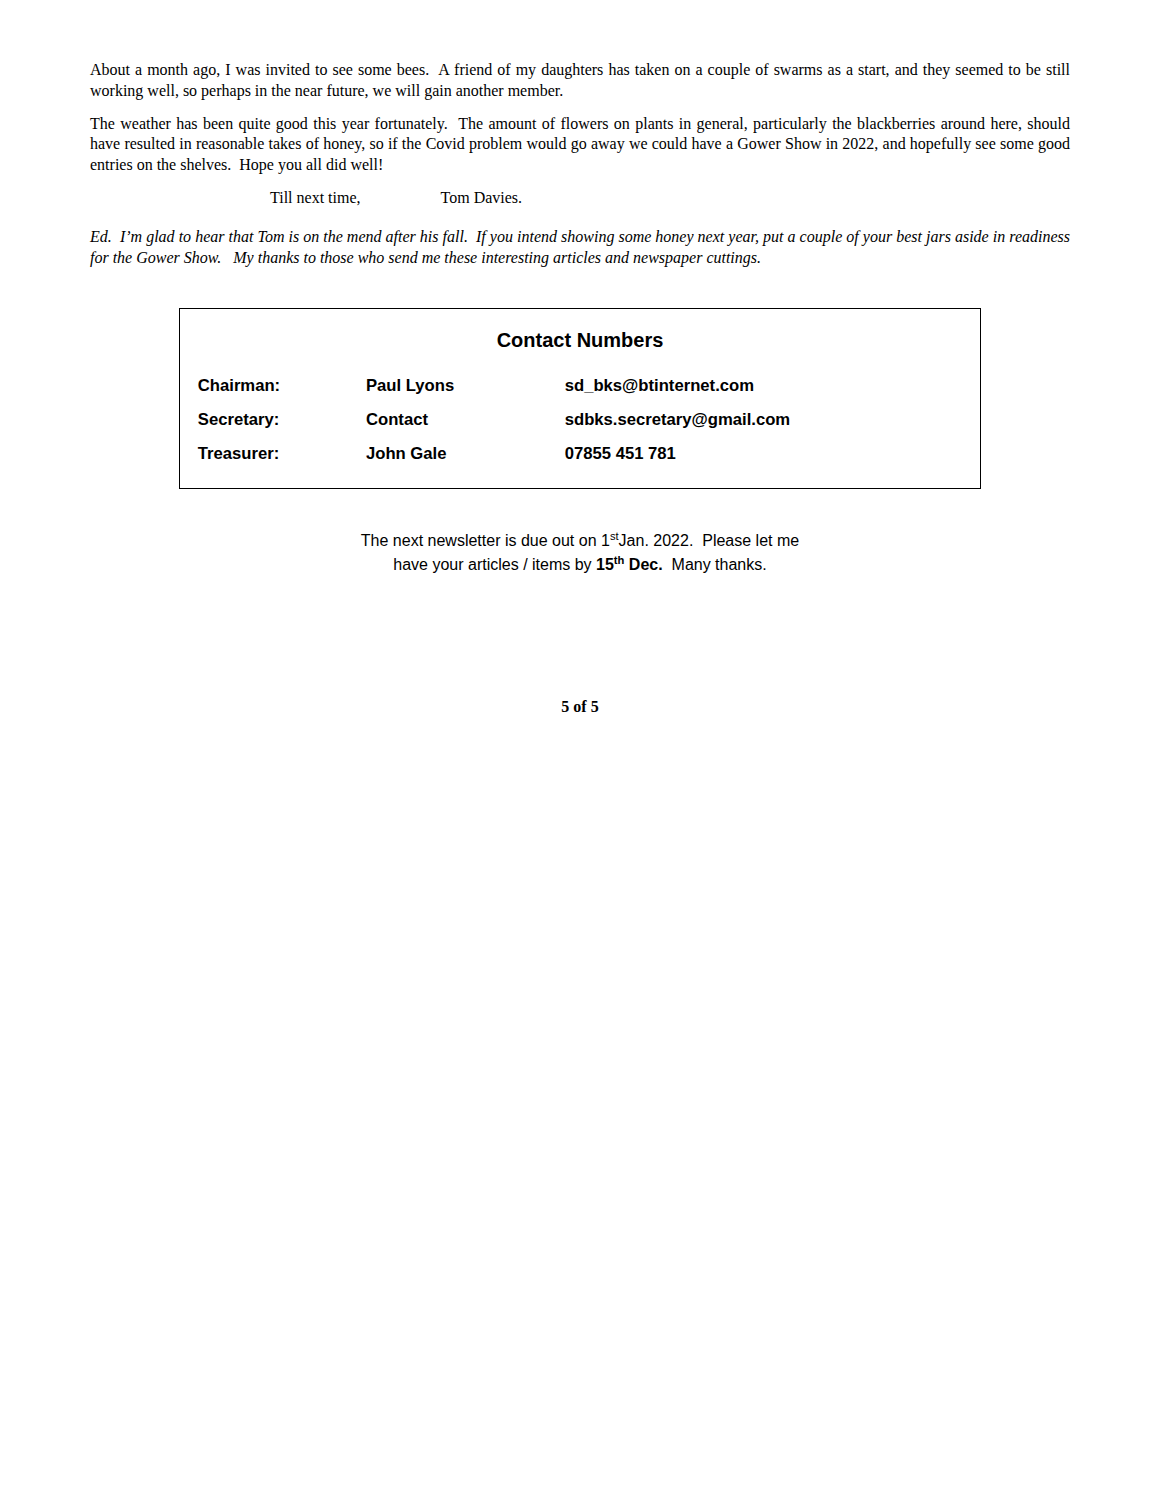About a month ago, I was invited to see some bees. A friend of my daughters has taken on a couple of swarms as a start, and they seemed to be still working well, so perhaps in the near future, we will gain another member.
The weather has been quite good this year fortunately. The amount of flowers on plants in general, particularly the blackberries around here, should have resulted in reasonable takes of honey, so if the Covid problem would go away we could have a Gower Show in 2022, and hopefully see some good entries on the shelves. Hope you all did well!
Till next time,Tom Davies.
Ed. I’m glad to hear that Tom is on the mend after his fall. If you intend showing some honey next year, put a couple of your best jars aside in readiness for the Gower Show. My thanks to those who send me these interesting articles and newspaper cuttings.
Contact Numbers
| Chairman: | Paul Lyons | sd_bks@btinternet.com |
| Secretary: | Contact | sdbks.secretary@gmail.com |
| Treasurer: | John Gale | 07855 451 781 |
The next newsletter is due out on 1stJan. 2022. Please let me
have your articles / items by 15th Dec. Many thanks.
5 of 5